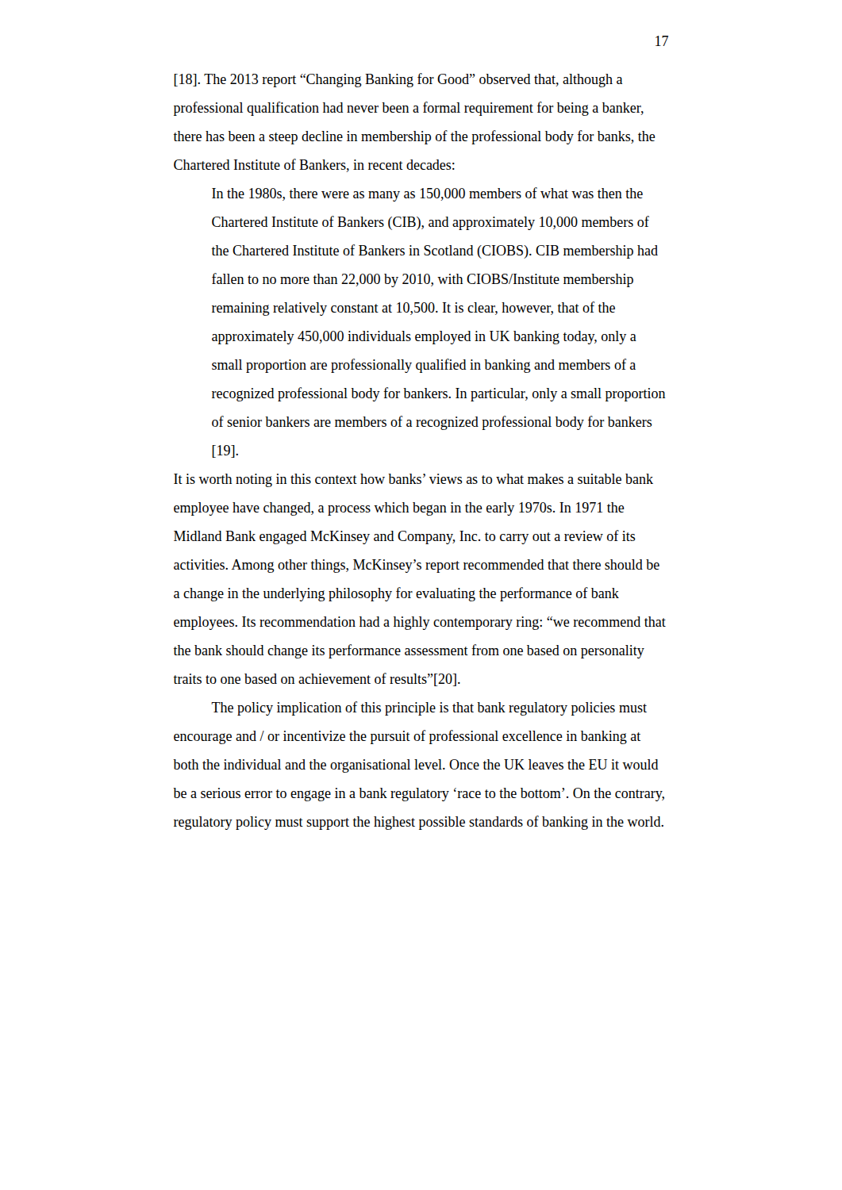17
[18]. The 2013 report “Changing Banking for Good” observed that, although a professional qualification had never been a formal requirement for being a banker, there has been a steep decline in membership of the professional body for banks, the Chartered Institute of Bankers, in recent decades:
In the 1980s, there were as many as 150,000 members of what was then the Chartered Institute of Bankers (CIB), and approximately 10,000 members of the Chartered Institute of Bankers in Scotland (CIOBS). CIB membership had fallen to no more than 22,000 by 2010, with CIOBS/Institute membership remaining relatively constant at 10,500. It is clear, however, that of the approximately 450,000 individuals employed in UK banking today, only a small proportion are professionally qualified in banking and members of a recognized professional body for bankers. In particular, only a small proportion of senior bankers are members of a recognized professional body for bankers [19].
It is worth noting in this context how banks’ views as to what makes a suitable bank employee have changed, a process which began in the early 1970s. In 1971 the Midland Bank engaged McKinsey and Company, Inc. to carry out a review of its activities. Among other things, McKinsey’s report recommended that there should be a change in the underlying philosophy for evaluating the performance of bank employees. Its recommendation had a highly contemporary ring: “we recommend that the bank should change its performance assessment from one based on personality traits to one based on achievement of results”[20].
The policy implication of this principle is that bank regulatory policies must encourage and / or incentivize the pursuit of professional excellence in banking at both the individual and the organisational level. Once the UK leaves the EU it would be a serious error to engage in a bank regulatory ‘race to the bottom’. On the contrary, regulatory policy must support the highest possible standards of banking in the world.